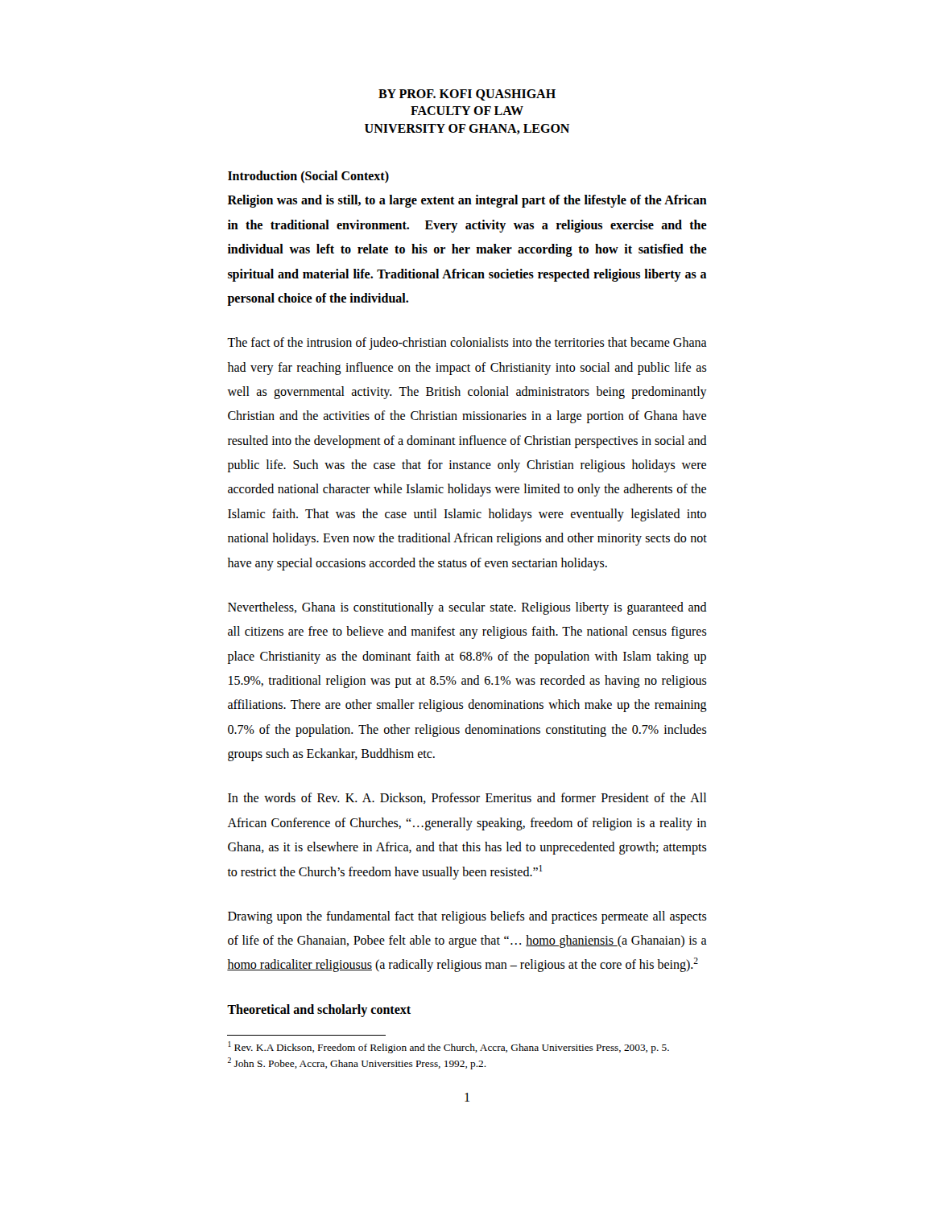BY PROF. KOFI QUASHIGAH
FACULTY OF LAW
UNIVERSITY OF GHANA, LEGON
Introduction (Social Context)
Religion was and is still, to a large extent an integral part of the lifestyle of the African in the traditional environment. Every activity was a religious exercise and the individual was left to relate to his or her maker according to how it satisfied the spiritual and material life. Traditional African societies respected religious liberty as a personal choice of the individual.
The fact of the intrusion of judeo-christian colonialists into the territories that became Ghana had very far reaching influence on the impact of Christianity into social and public life as well as governmental activity. The British colonial administrators being predominantly Christian and the activities of the Christian missionaries in a large portion of Ghana have resulted into the development of a dominant influence of Christian perspectives in social and public life. Such was the case that for instance only Christian religious holidays were accorded national character while Islamic holidays were limited to only the adherents of the Islamic faith. That was the case until Islamic holidays were eventually legislated into national holidays. Even now the traditional African religions and other minority sects do not have any special occasions accorded the status of even sectarian holidays.
Nevertheless, Ghana is constitutionally a secular state. Religious liberty is guaranteed and all citizens are free to believe and manifest any religious faith. The national census figures place Christianity as the dominant faith at 68.8% of the population with Islam taking up 15.9%, traditional religion was put at 8.5% and 6.1% was recorded as having no religious affiliations. There are other smaller religious denominations which make up the remaining 0.7% of the population. The other religious denominations constituting the 0.7% includes groups such as Eckankar, Buddhism etc.
In the words of Rev. K. A. Dickson, Professor Emeritus and former President of the All African Conference of Churches, “…generally speaking, freedom of religion is a reality in Ghana, as it is elsewhere in Africa, and that this has led to unprecedented growth; attempts to restrict the Church’s freedom have usually been resisted.”1
Drawing upon the fundamental fact that religious beliefs and practices permeate all aspects of life of the Ghanaian, Pobee felt able to argue that “… homo ghaniensis (a Ghanaian) is a homo radicaliter religiousus (a radically religious man – religious at the core of his being).2
Theoretical and scholarly context
1 Rev. K.A Dickson, Freedom of Religion and the Church, Accra, Ghana Universities Press, 2003, p. 5.
2 John S. Pobee, Accra, Ghana Universities Press, 1992, p.2.
1